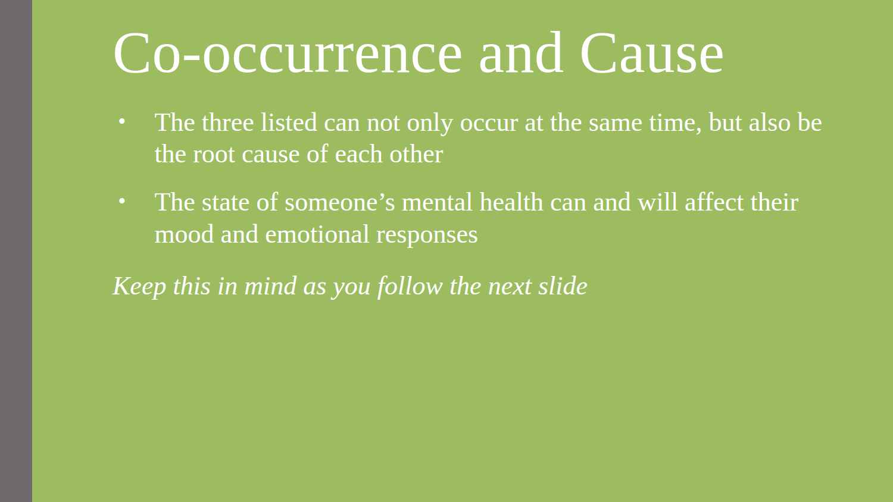Co-occurrence and Cause
The three listed can not only occur at the same time, but also be the root cause of each other
The state of someone’s mental health can and will affect their mood and emotional responses
Keep this in mind as you follow the next slide